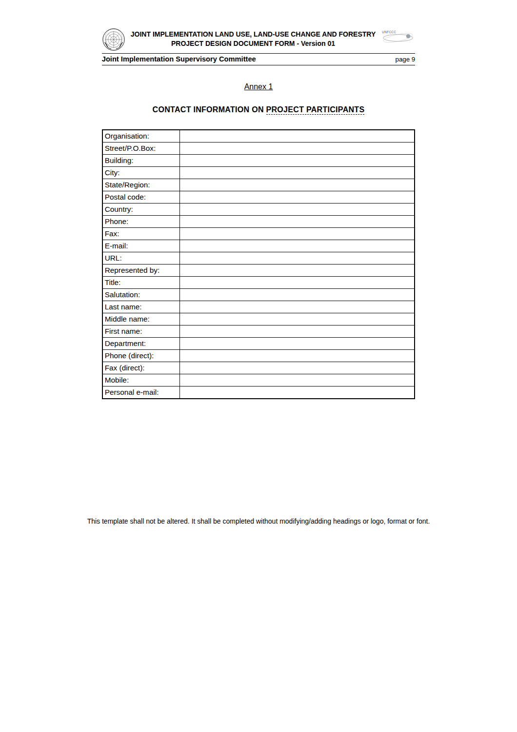JOINT IMPLEMENTATION LAND USE, LAND-USE CHANGE AND FORESTRY
PROJECT DESIGN DOCUMENT FORM - Version 01
UNFCCC
Joint Implementation Supervisory Committee page 9
Annex 1
CONTACT INFORMATION ON PROJECT PARTICIPANTS
| Organisation: | |
| Street/P.O.Box: | |
| Building: | |
| City: | |
| State/Region: | |
| Postal code: | |
| Country: | |
| Phone: | |
| Fax: | |
| E-mail: | |
| URL: | |
| Represented by: | |
| Title: | |
| Salutation: | |
| Last name: | |
| Middle name: | |
| First name: | |
| Department: | |
| Phone (direct): | |
| Fax (direct): | |
| Mobile: | |
| Personal e-mail: | |
This template shall not be altered. It shall be completed without modifying/adding headings or logo, format or font.